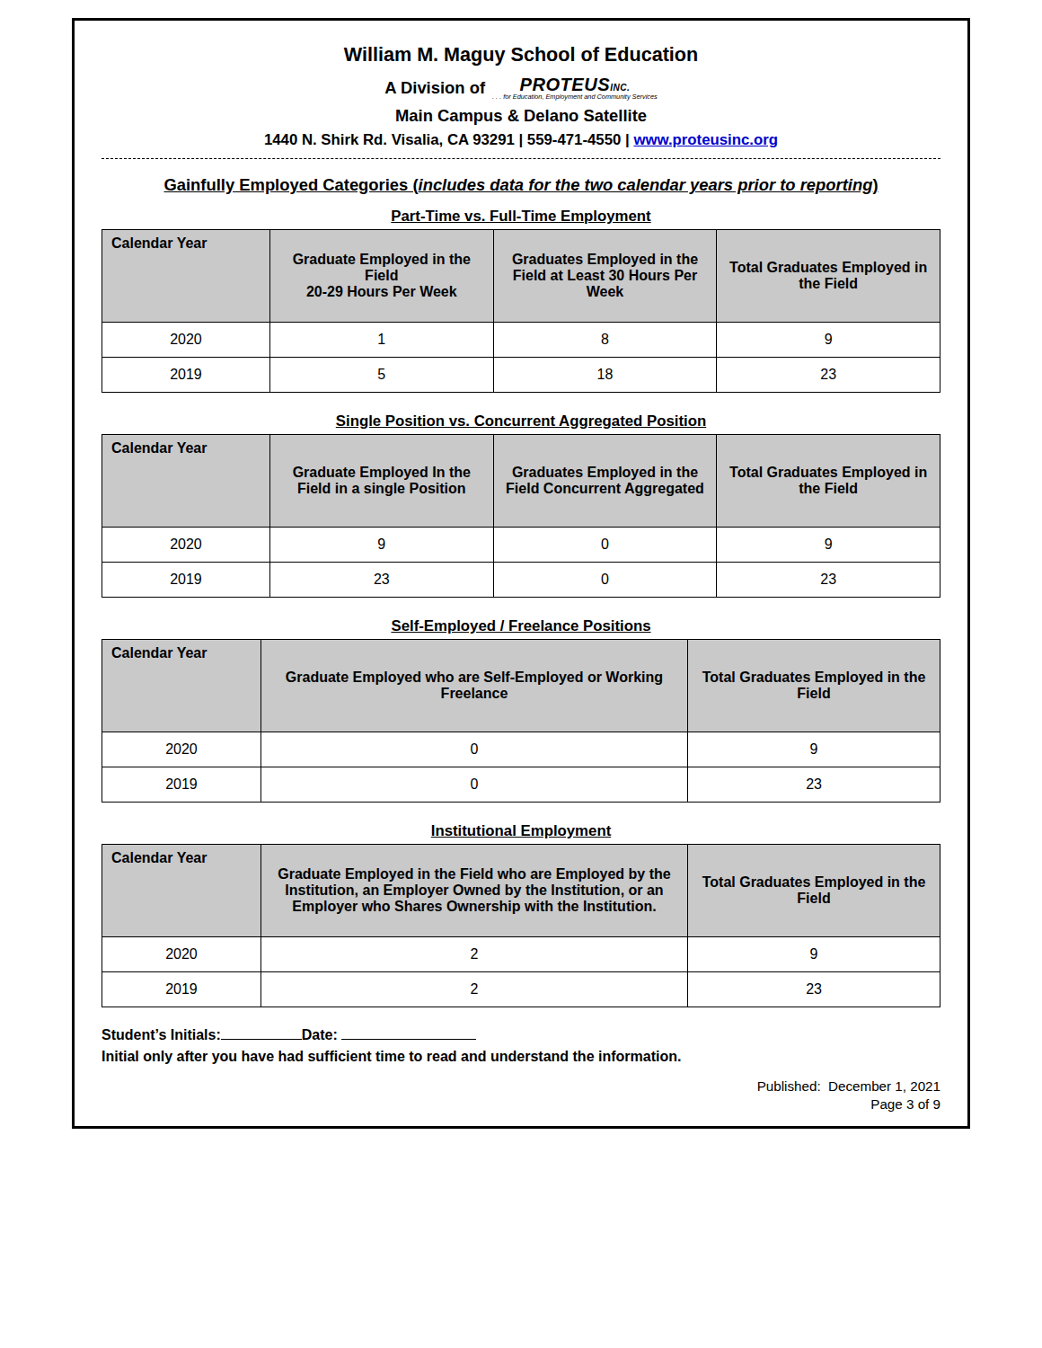William M. Maguy School of Education
A Division of PROTEUSINC. . . . for Education, Employment and Community Services
Main Campus & Delano Satellite
1440 N. Shirk Rd. Visalia, CA 93291 | 559-471-4550 | www.proteusinc.org
Gainfully Employed Categories (includes data for the two calendar years prior to reporting)
Part-Time vs. Full-Time Employment
| Calendar Year | Graduate Employed in the Field 20-29 Hours Per Week | Graduates Employed in the Field at Least 30 Hours Per Week | Total Graduates Employed in the Field |
| --- | --- | --- | --- |
| 2020 | 1 | 8 | 9 |
| 2019 | 5 | 18 | 23 |
Single Position vs. Concurrent Aggregated Position
| Calendar Year | Graduate Employed In the Field in a single Position | Graduates Employed in the Field Concurrent Aggregated | Total Graduates Employed in the Field |
| --- | --- | --- | --- |
| 2020 | 9 | 0 | 9 |
| 2019 | 23 | 0 | 23 |
Self-Employed / Freelance Positions
| Calendar Year | Graduate Employed who are Self-Employed or Working Freelance | Total Graduates Employed in the Field |
| --- | --- | --- |
| 2020 | 0 | 9 |
| 2019 | 0 | 23 |
Institutional Employment
| Calendar Year | Graduate Employed in the Field who are Employed by the Institution, an Employer Owned by the Institution, or an Employer who Shares Ownership with the Institution. | Total Graduates Employed in the Field |
| --- | --- | --- |
| 2020 | 2 | 9 |
| 2019 | 2 | 23 |
Student’s Initials: Date:
Initial only after you have had sufficient time to read and understand the information.
Published: December 1, 2021
Page 3 of 9